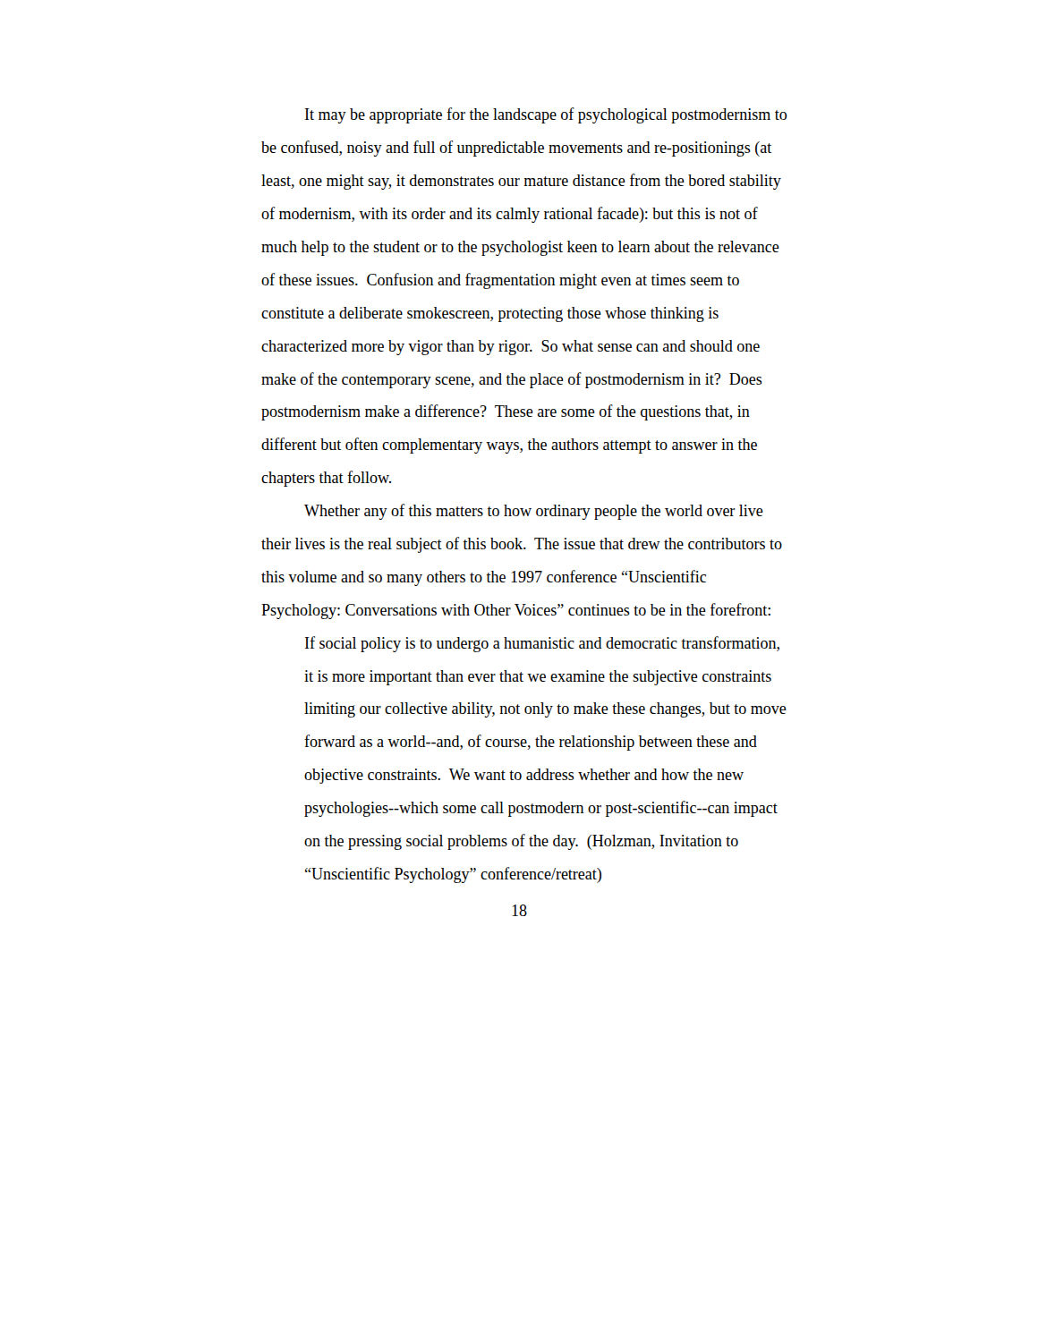It may be appropriate for the landscape of psychological postmodernism to be confused, noisy and full of unpredictable movements and re-positionings (at least, one might say, it demonstrates our mature distance from the bored stability of modernism, with its order and its calmly rational facade): but this is not of much help to the student or to the psychologist keen to learn about the relevance of these issues. Confusion and fragmentation might even at times seem to constitute a deliberate smokescreen, protecting those whose thinking is characterized more by vigor than by rigor. So what sense can and should one make of the contemporary scene, and the place of postmodernism in it? Does postmodernism make a difference? These are some of the questions that, in different but often complementary ways, the authors attempt to answer in the chapters that follow.
Whether any of this matters to how ordinary people the world over live their lives is the real subject of this book. The issue that drew the contributors to this volume and so many others to the 1997 conference “Unscientific Psychology: Conversations with Other Voices” continues to be in the forefront:
If social policy is to undergo a humanistic and democratic transformation, it is more important than ever that we examine the subjective constraints limiting our collective ability, not only to make these changes, but to move forward as a world--and, of course, the relationship between these and objective constraints. We want to address whether and how the new psychologies--which some call postmodern or post-scientific--can impact on the pressing social problems of the day. (Holzman, Invitation to “Unscientific Psychology” conference/retreat)
18